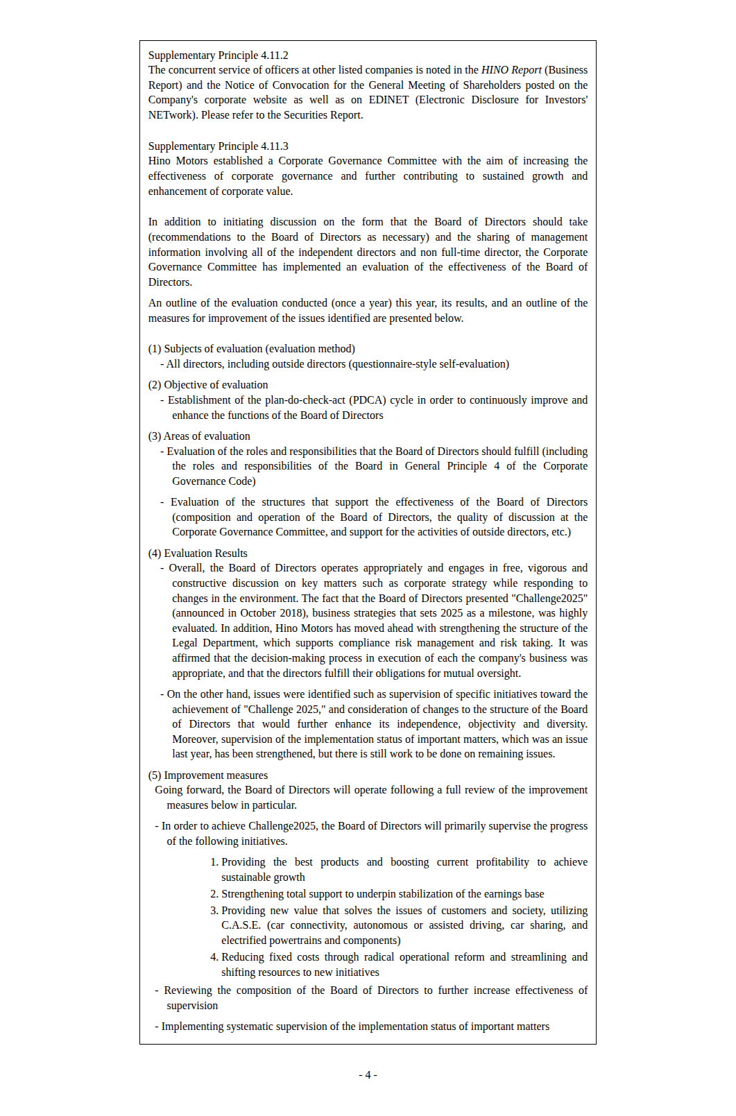Supplementary Principle 4.11.2
The concurrent service of officers at other listed companies is noted in the HINO Report (Business Report) and the Notice of Convocation for the General Meeting of Shareholders posted on the Company's corporate website as well as on EDINET (Electronic Disclosure for Investors' NETwork). Please refer to the Securities Report.
Supplementary Principle 4.11.3
Hino Motors established a Corporate Governance Committee with the aim of increasing the effectiveness of corporate governance and further contributing to sustained growth and enhancement of corporate value.
In addition to initiating discussion on the form that the Board of Directors should take (recommendations to the Board of Directors as necessary) and the sharing of management information involving all of the independent directors and non full-time director, the Corporate Governance Committee has implemented an evaluation of the effectiveness of the Board of Directors.
An outline of the evaluation conducted (once a year) this year, its results, and an outline of the measures for improvement of the issues identified are presented below.
(1) Subjects of evaluation (evaluation method)
- All directors, including outside directors (questionnaire-style self-evaluation)
(2) Objective of evaluation
- Establishment of the plan-do-check-act (PDCA) cycle in order to continuously improve and enhance the functions of the Board of Directors
(3) Areas of evaluation
- Evaluation of the roles and responsibilities that the Board of Directors should fulfill (including the roles and responsibilities of the Board in General Principle 4 of the Corporate Governance Code)
- Evaluation of the structures that support the effectiveness of the Board of Directors (composition and operation of the Board of Directors, the quality of discussion at the Corporate Governance Committee, and support for the activities of outside directors, etc.)
(4) Evaluation Results
- Overall, the Board of Directors operates appropriately and engages in free, vigorous and constructive discussion on key matters such as corporate strategy while responding to changes in the environment. The fact that the Board of Directors presented "Challenge2025" (announced in October 2018), business strategies that sets 2025 as a milestone, was highly evaluated. In addition, Hino Motors has moved ahead with strengthening the structure of the Legal Department, which supports compliance risk management and risk taking. It was affirmed that the decision-making process in execution of each the company's business was appropriate, and that the directors fulfill their obligations for mutual oversight.
- On the other hand, issues were identified such as supervision of specific initiatives toward the achievement of "Challenge 2025," and consideration of changes to the structure of the Board of Directors that would further enhance its independence, objectivity and diversity. Moreover, supervision of the implementation status of important matters, which was an issue last year, has been strengthened, but there is still work to be done on remaining issues.
(5) Improvement measures
Going forward, the Board of Directors will operate following a full review of the improvement measures below in particular.
- In order to achieve Challenge2025, the Board of Directors will primarily supervise the progress of the following initiatives.
Providing the best products and boosting current profitability to achieve sustainable growth
Strengthening total support to underpin stabilization of the earnings base
Providing new value that solves the issues of customers and society, utilizing C.A.S.E. (car connectivity, autonomous or assisted driving, car sharing, and electrified powertrains and components)
Reducing fixed costs through radical operational reform and streamlining and shifting resources to new initiatives
- Reviewing the composition of the Board of Directors to further increase effectiveness of supervision
- Implementing systematic supervision of the implementation status of important matters
- 4 -